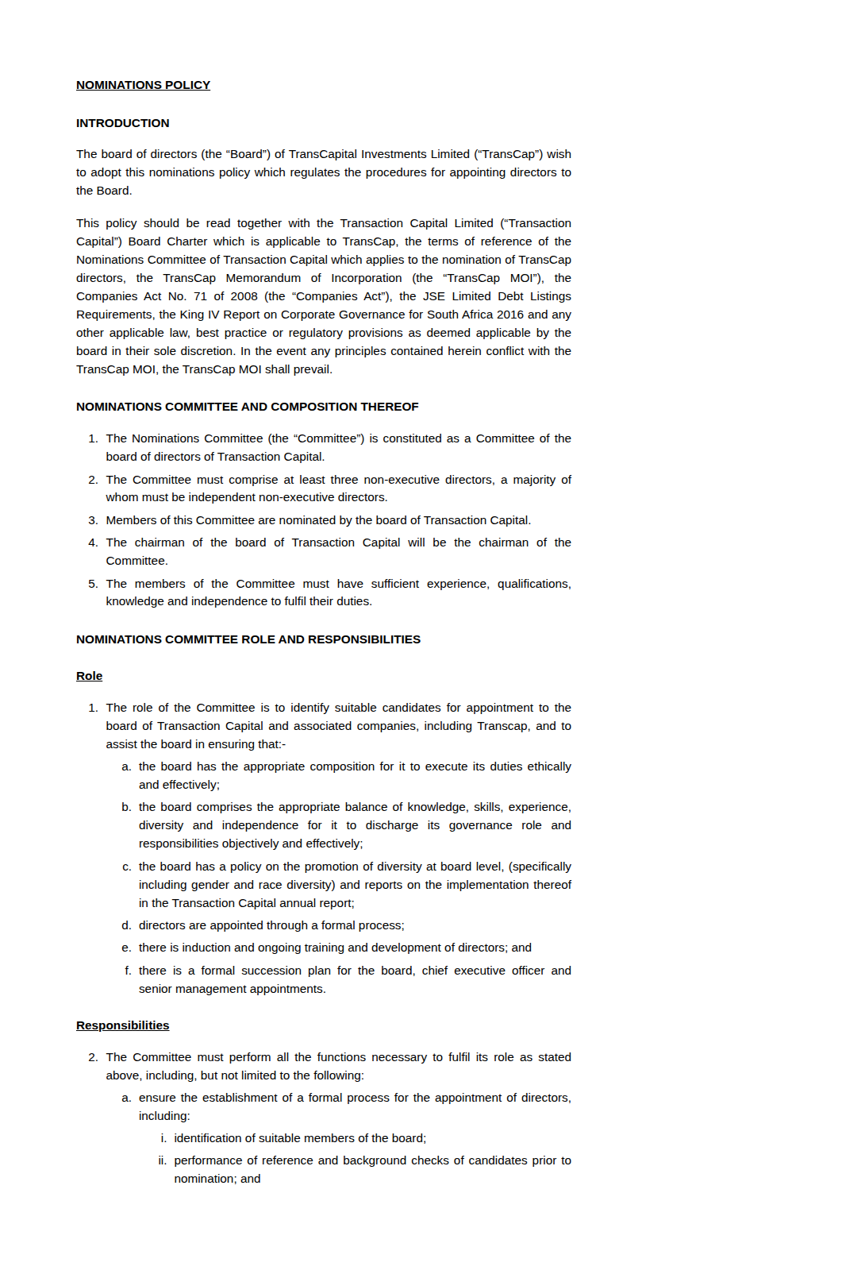NOMINATIONS POLICY
INTRODUCTION
The board of directors (the “Board”) of TransCapital Investments Limited (“TransCap”) wish to adopt this nominations policy which regulates the procedures for appointing directors to the Board.
This policy should be read together with the Transaction Capital Limited (“Transaction Capital”) Board Charter which is applicable to TransCap, the terms of reference of the Nominations Committee of Transaction Capital which applies to the nomination of TransCap directors, the TransCap Memorandum of Incorporation (the “TransCap MOI”), the Companies Act No. 71 of 2008 (the “Companies Act”), the JSE Limited Debt Listings Requirements, the King IV Report on Corporate Governance for South Africa 2016 and any other applicable law, best practice or regulatory provisions as deemed applicable by the board in their sole discretion. In the event any principles contained herein conflict with the TransCap MOI, the TransCap MOI shall prevail.
NOMINATIONS COMMITTEE AND COMPOSITION THEREOF
The Nominations Committee (the “Committee”) is constituted as a Committee of the board of directors of Transaction Capital.
The Committee must comprise at least three non-executive directors, a majority of whom must be independent non-executive directors.
Members of this Committee are nominated by the board of Transaction Capital.
The chairman of the board of Transaction Capital will be the chairman of the Committee.
The members of the Committee must have sufficient experience, qualifications, knowledge and independence to fulfil their duties.
NOMINATIONS COMMITTEE ROLE AND RESPONSIBILITIES
Role
The role of the Committee is to identify suitable candidates for appointment to the board of Transaction Capital and associated companies, including Transcap, and to assist the board in ensuring that:-
the board has the appropriate composition for it to execute its duties ethically and effectively;
the board comprises the appropriate balance of knowledge, skills, experience, diversity and independence for it to discharge its governance role and responsibilities objectively and effectively;
the board has a policy on the promotion of diversity at board level, (specifically including gender and race diversity) and reports on the implementation thereof in the Transaction Capital annual report;
directors are appointed through a formal process;
there is induction and ongoing training and development of directors; and
there is a formal succession plan for the board, chief executive officer and senior management appointments.
Responsibilities
The Committee must perform all the functions necessary to fulfil its role as stated above, including, but not limited to the following:
ensure the establishment of a formal process for the appointment of directors, including:
identification of suitable members of the board;
performance of reference and background checks of candidates prior to nomination; and